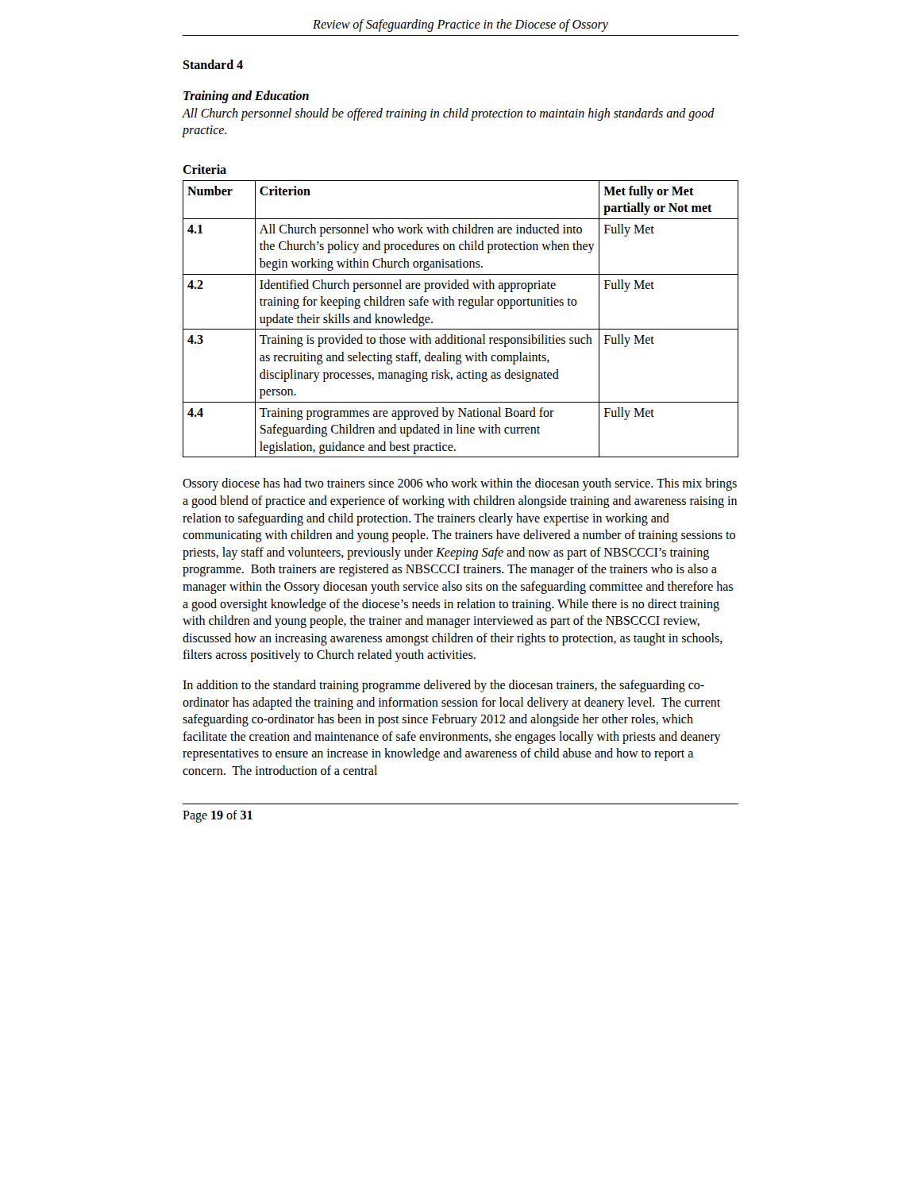Review of Safeguarding Practice in the Diocese of Ossory
Standard 4
Training and Education
All Church personnel should be offered training in child protection to maintain high standards and good practice.
Criteria
| Number | Criterion | Met fully or Met partially or Not met |
| --- | --- | --- |
| 4.1 | All Church personnel who work with children are inducted into the Church’s policy and procedures on child protection when they begin working within Church organisations. | Fully Met |
| 4.2 | Identified Church personnel are provided with appropriate training for keeping children safe with regular opportunities to update their skills and knowledge. | Fully Met |
| 4.3 | Training is provided to those with additional responsibilities such as recruiting and selecting staff, dealing with complaints, disciplinary processes, managing risk, acting as designated person. | Fully Met |
| 4.4 | Training programmes are approved by National Board for Safeguarding Children and updated in line with current legislation, guidance and best practice. | Fully Met |
Ossory diocese has had two trainers since 2006 who work within the diocesan youth service. This mix brings a good blend of practice and experience of working with children alongside training and awareness raising in relation to safeguarding and child protection. The trainers clearly have expertise in working and communicating with children and young people. The trainers have delivered a number of training sessions to priests, lay staff and volunteers, previously under Keeping Safe and now as part of NBSCCCI’s training programme. Both trainers are registered as NBSCCCI trainers. The manager of the trainers who is also a manager within the Ossory diocesan youth service also sits on the safeguarding committee and therefore has a good oversight knowledge of the diocese’s needs in relation to training. While there is no direct training with children and young people, the trainer and manager interviewed as part of the NBSCCCI review, discussed how an increasing awareness amongst children of their rights to protection, as taught in schools, filters across positively to Church related youth activities.
In addition to the standard training programme delivered by the diocesan trainers, the safeguarding co-ordinator has adapted the training and information session for local delivery at deanery level. The current safeguarding co-ordinator has been in post since February 2012 and alongside her other roles, which facilitate the creation and maintenance of safe environments, she engages locally with priests and deanery representatives to ensure an increase in knowledge and awareness of child abuse and how to report a concern. The introduction of a central
Page 19 of 31